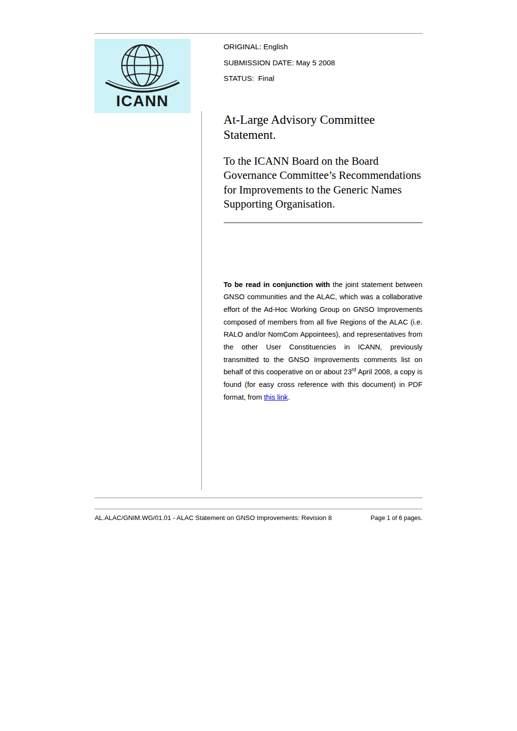ICANN
ORIGINAL: English
SUBMISSION DATE: May 5 2008
STATUS: Final
At-Large Advisory Committee Statement.
To the ICANN Board on the Board Governance Committee’s Recommendations for Improvements to the Generic Names Supporting Organisation.
To be read in conjunction with the joint statement between GNSO communities and the ALAC, which was a collaborative effort of the Ad-Hoc Working Group on GNSO Improvements composed of members from all five Regions of the ALAC (i.e. RALO and/or NomCom Appointees), and representatives from the other User Constituencies in ICANN, previously transmitted to the GNSO Improvements comments list on behalf of this cooperative on or about 23rd April 2008, a copy is found (for easy cross reference with this document) in PDF format, from this link.
AL.ALAC/GNIM.WG/01.01 - ALAC Statement on GNSO Improvements: Revision 8
Page 1 of 6 pages.